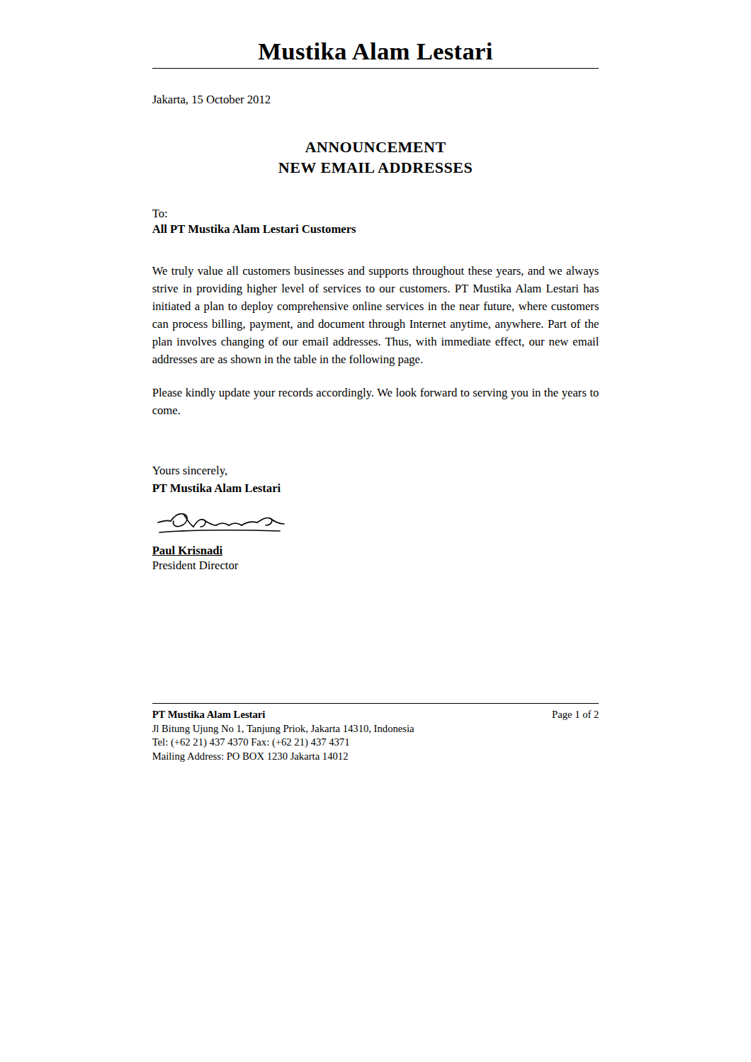Mustika Alam Lestari
Jakarta, 15 October 2012
ANNOUNCEMENT
NEW EMAIL ADDRESSES
To:
All PT Mustika Alam Lestari Customers
We truly value all customers businesses and supports throughout these years, and we always strive in providing higher level of services to our customers. PT Mustika Alam Lestari has initiated a plan to deploy comprehensive online services in the near future, where customers can process billing, payment, and document through Internet anytime, anywhere. Part of the plan involves changing of our email addresses. Thus, with immediate effect, our new email addresses are as shown in the table in the following page.
Please kindly update your records accordingly. We look forward to serving you in the years to come.
Yours sincerely,
PT Mustika Alam Lestari
Paul Krisnadi
President Director
PT Mustika Alam Lestari
Jl Bitung Ujung No 1, Tanjung Priok, Jakarta 14310, Indonesia
Tel: (+62 21) 437 4370 Fax: (+62 21) 437 4371
Mailing Address: PO BOX 1230 Jakarta 14012
Page 1 of 2